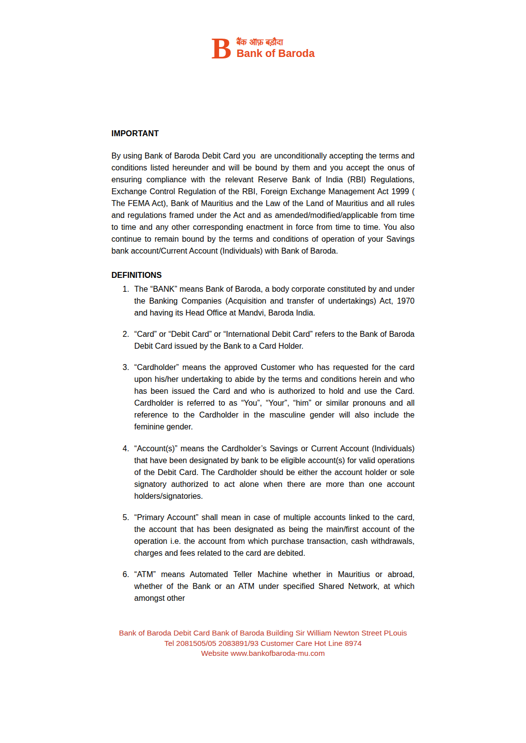B बैंक ऑफ़ बड़ौदा
Bank of Baroda
IMPORTANT
By using Bank of Baroda Debit Card you are unconditionally accepting the terms and conditions listed hereunder and will be bound by them and you accept the onus of ensuring compliance with the relevant Reserve Bank of India (RBI) Regulations, Exchange Control Regulation of the RBI, Foreign Exchange Management Act 1999 ( The FEMA Act), Bank of Mauritius and the Law of the Land of Mauritius and all rules and regulations framed under the Act and as amended/modified/applicable from time to time and any other corresponding enactment in force from time to time. You also continue to remain bound by the terms and conditions of operation of your Savings bank account/Current Account (Individuals) with Bank of Baroda.
DEFINITIONS
The “BANK” means Bank of Baroda, a body corporate constituted by and under the Banking Companies (Acquisition and transfer of undertakings) Act, 1970 and having its Head Office at Mandvi, Baroda India.
“Card” or “Debit Card” or “International Debit Card” refers to the Bank of Baroda Debit Card issued by the Bank to a Card Holder.
“Cardholder” means the approved Customer who has requested for the card upon his/her undertaking to abide by the terms and conditions herein and who has been issued the Card and who is authorized to hold and use the Card. Cardholder is referred to as “You”, “Your”, “him” or similar pronouns and all reference to the Cardholder in the masculine gender will also include the feminine gender.
“Account(s)” means the Cardholder’s Savings or Current Account (Individuals) that have been designated by bank to be eligible account(s) for valid operations of the Debit Card. The Cardholder should be either the account holder or sole signatory authorized to act alone when there are more than one account holders/signatories.
“Primary Account” shall mean in case of multiple accounts linked to the card, the account that has been designated as being the main/first account of the operation i.e. the account from which purchase transaction, cash withdrawals, charges and fees related to the card are debited.
“ATM” means Automated Teller Machine whether in Mauritius or abroad, whether of the Bank or an ATM under specified Shared Network, at which amongst other
Bank of Baroda Debit Card Bank of Baroda Building Sir William Newton Street PLouis
Tel 2081505/05 2083891/93 Customer Care Hot Line 8974
Website www.bankofbaroda-mu.com